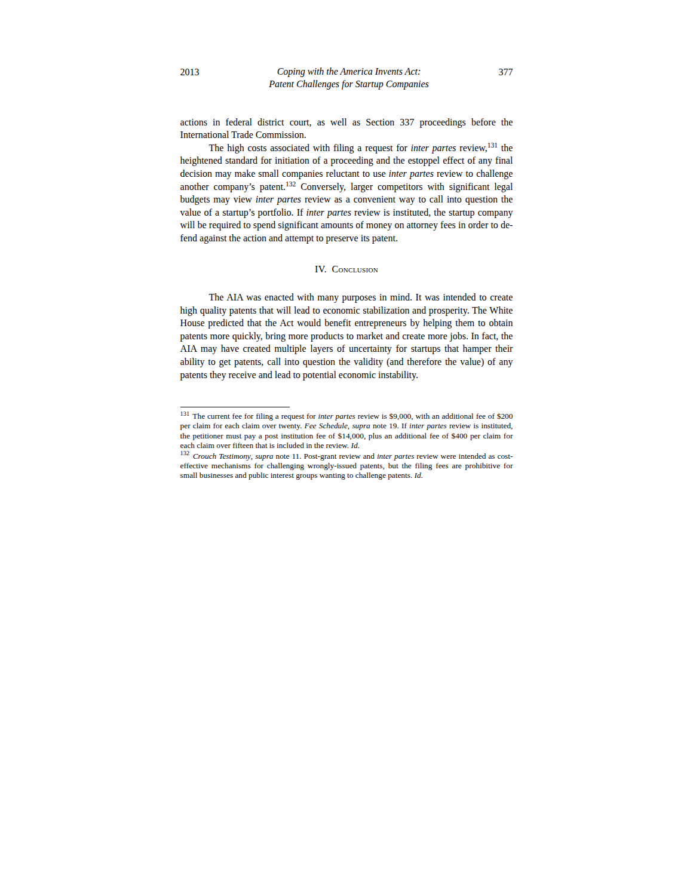2013
Coping with the America Invents Act:
Patent Challenges for Startup Companies
377
actions in federal district court, as well as Section 337 proceedings before the International Trade Commission.
The high costs associated with filing a request for inter partes review,131 the heightened standard for initiation of a proceeding and the estoppel effect of any final decision may make small companies reluctant to use inter partes review to challenge another company’s patent.132 Conversely, larger competitors with significant legal budgets may view inter partes review as a convenient way to call into question the value of a startup’s portfolio. If inter partes review is instituted, the startup company will be required to spend significant amounts of money on attorney fees in order to defend against the action and attempt to preserve its patent.
IV. Conclusion
The AIA was enacted with many purposes in mind. It was intended to create high quality patents that will lead to economic stabilization and prosperity. The White House predicted that the Act would benefit entrepreneurs by helping them to obtain patents more quickly, bring more products to market and create more jobs. In fact, the AIA may have created multiple layers of uncertainty for startups that hamper their ability to get patents, call into question the validity (and therefore the value) of any patents they receive and lead to potential economic instability.
131 The current fee for filing a request for inter partes review is $9,000, with an additional fee of $200 per claim for each claim over twenty. Fee Schedule, supra note 19. If inter partes review is instituted, the petitioner must pay a post institution fee of $14,000, plus an additional fee of $400 per claim for each claim over fifteen that is included in the review. Id.
132 Crouch Testimony, supra note 11. Post-grant review and inter partes review were intended as cost-effective mechanisms for challenging wrongly-issued patents, but the filing fees are prohibitive for small businesses and public interest groups wanting to challenge patents. Id.